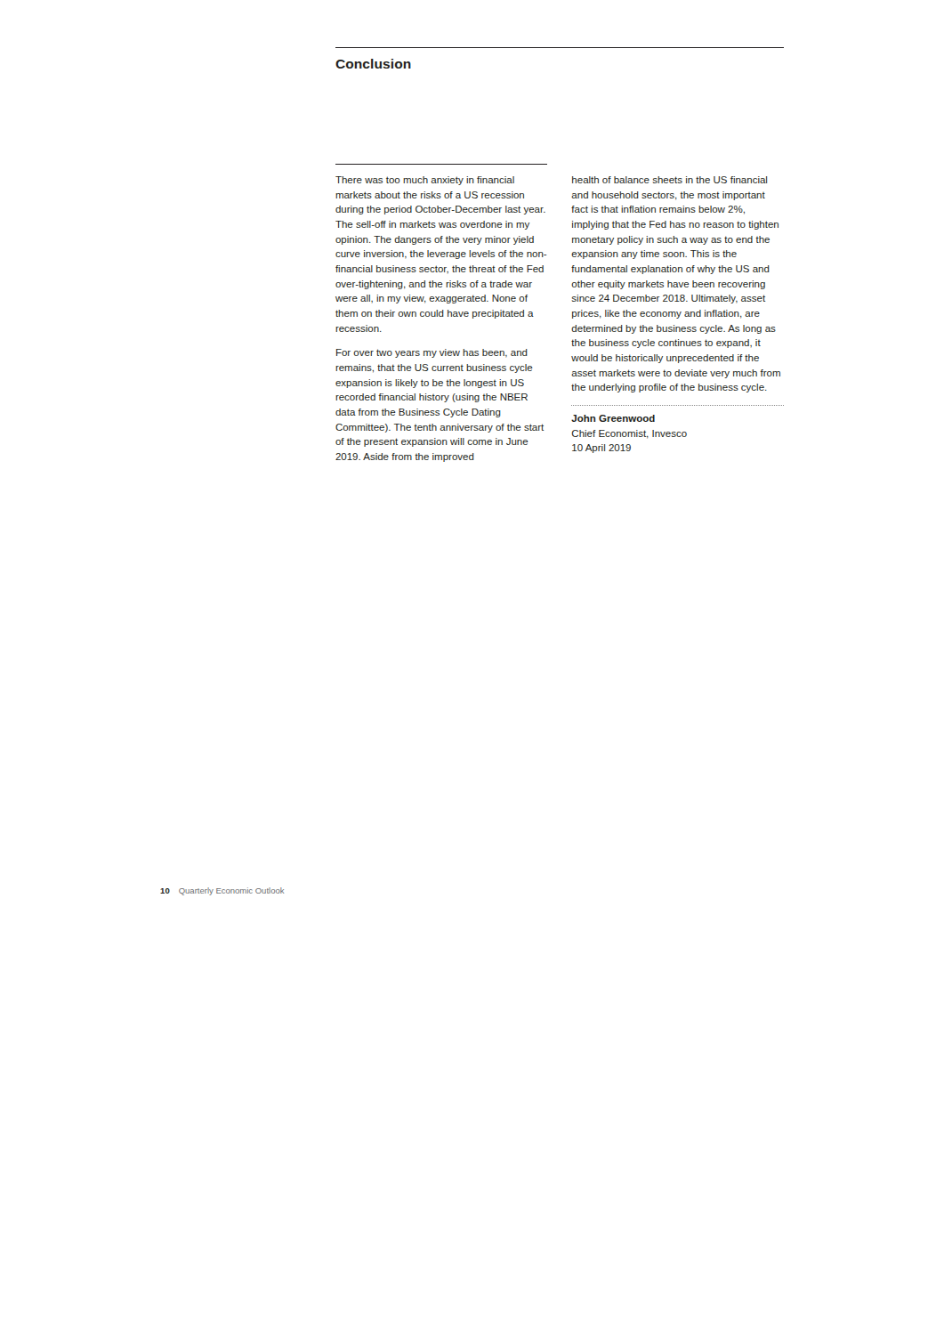Conclusion
There was too much anxiety in financial markets about the risks of a US recession during the period October-December last year. The sell-off in markets was overdone in my opinion. The dangers of the very minor yield curve inversion, the leverage levels of the non-financial business sector, the threat of the Fed over-tightening, and the risks of a trade war were all, in my view, exaggerated. None of them on their own could have precipitated a recession.
For over two years my view has been, and remains, that the US current business cycle expansion is likely to be the longest in US recorded financial history (using the NBER data from the Business Cycle Dating Committee). The tenth anniversary of the start of the present expansion will come in June 2019. Aside from the improved
health of balance sheets in the US financial and household sectors, the most important fact is that inflation remains below 2%, implying that the Fed has no reason to tighten monetary policy in such a way as to end the expansion any time soon. This is the fundamental explanation of why the US and other equity markets have been recovering since 24 December 2018. Ultimately, asset prices, like the economy and inflation, are determined by the business cycle. As long as the business cycle continues to expand, it would be historically unprecedented if the asset markets were to deviate very much from the underlying profile of the business cycle.
John Greenwood
Chief Economist, Invesco
10 April 2019
10 Quarterly Economic Outlook